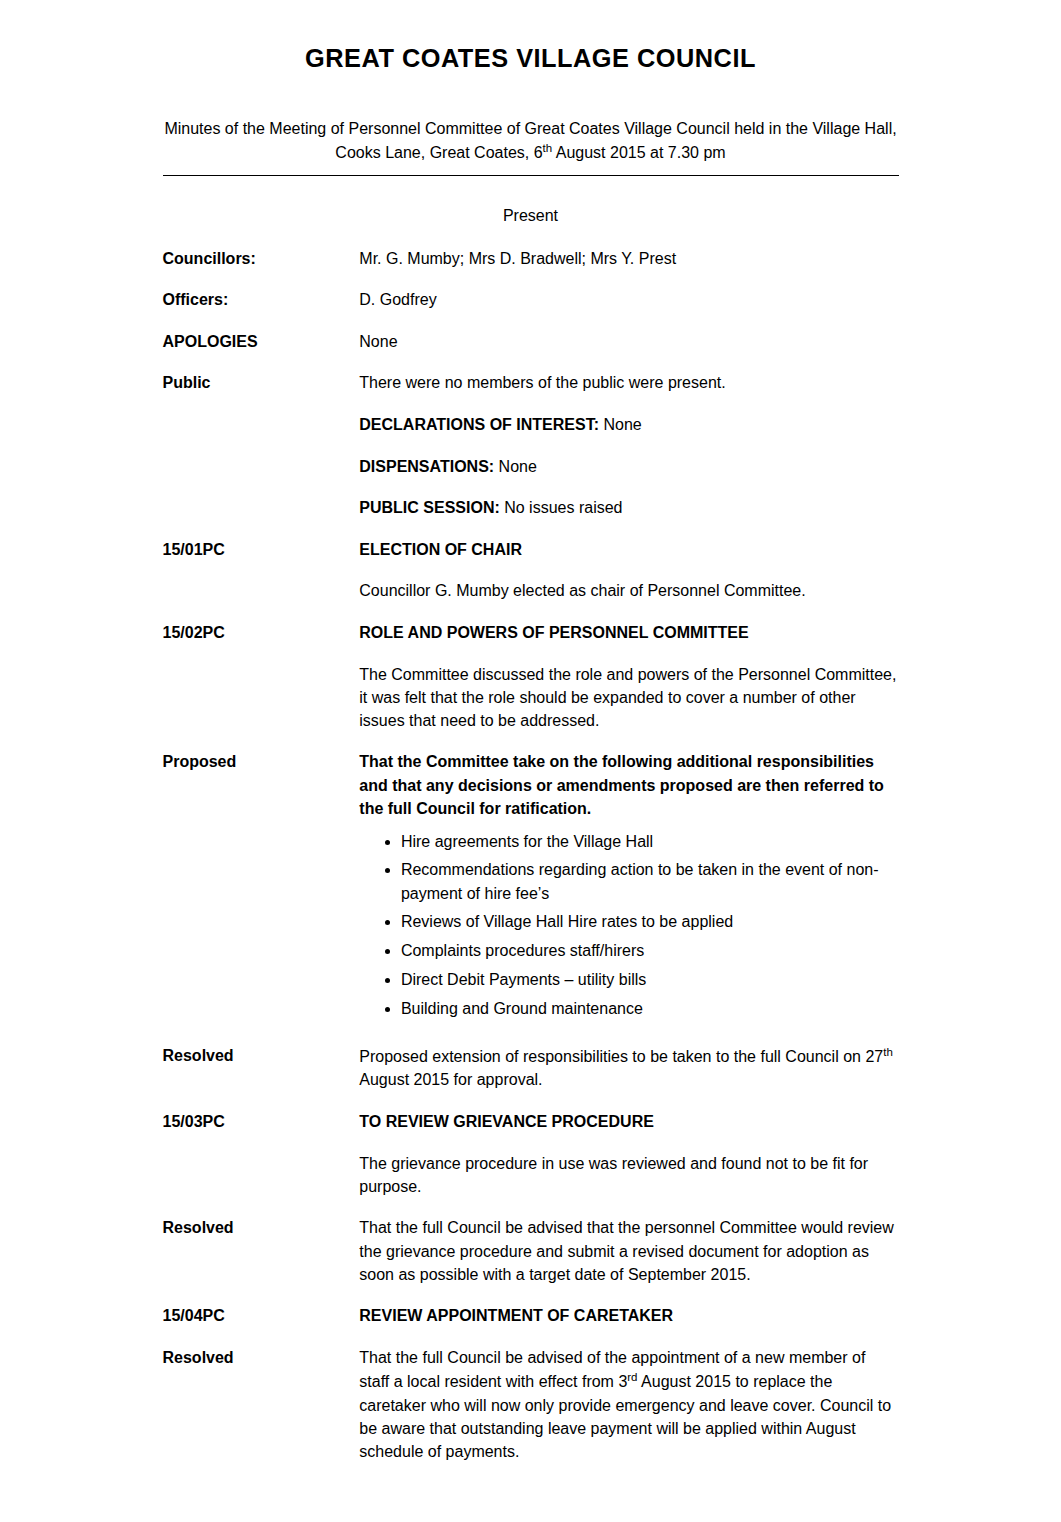GREAT COATES VILLAGE COUNCIL
Minutes of the Meeting of Personnel Committee of Great Coates Village Council held in the Village Hall, Cooks Lane, Great Coates, 6th August 2015 at 7.30 pm
Present
| Councillors: | Mr. G. Mumby; Mrs D. Bradwell; Mrs Y. Prest |
| Officers: | D. Godfrey |
| APOLOGIES | None |
| Public | There were no members of the public were present. |
| | DECLARATIONS OF INTEREST: None |
| | DISPENSATIONS: None |
| | PUBLIC SESSION: No issues raised |
| 15/01PC | ELECTION OF CHAIR |
| | Councillor G. Mumby elected as chair of Personnel Committee. |
| 15/02PC | ROLE AND POWERS OF PERSONNEL COMMITTEE |
| | The Committee discussed the role and powers of the Personnel Committee, it was felt that the role should be expanded to cover a number of other issues that need to be addressed. |
| Proposed | That the Committee take on the following additional responsibilities and that any decisions or amendments proposed are then referred to the full Council for ratification. Hire agreements for the Village Hall Recommendations regarding action to be taken in the event of non-payment of hire fee’s Reviews of Village Hall Hire rates to be applied Complaints procedures staff/hirers Direct Debit Payments – utility bills Building and Ground maintenance |
| Resolved | Proposed extension of responsibilities to be taken to the full Council on 27 th August 2015 for approval. |
| 15/03PC | TO REVIEW GRIEVANCE PROCEDURE |
| | The grievance procedure in use was reviewed and found not to be fit for purpose. |
| Resolved | That the full Council be advised that the personnel Committee would review the grievance procedure and submit a revised document for adoption as soon as possible with a target date of September 2015. |
| 15/04PC | REVIEW APPOINTMENT OF CARETAKER |
| Resolved | That the full Council be advised of the appointment of a new member of staff a local resident with effect from 3 rd August 2015 to replace the caretaker who will now only provide emergency and leave cover. Council to be aware that outstanding leave payment will be applied within August schedule of payments. |